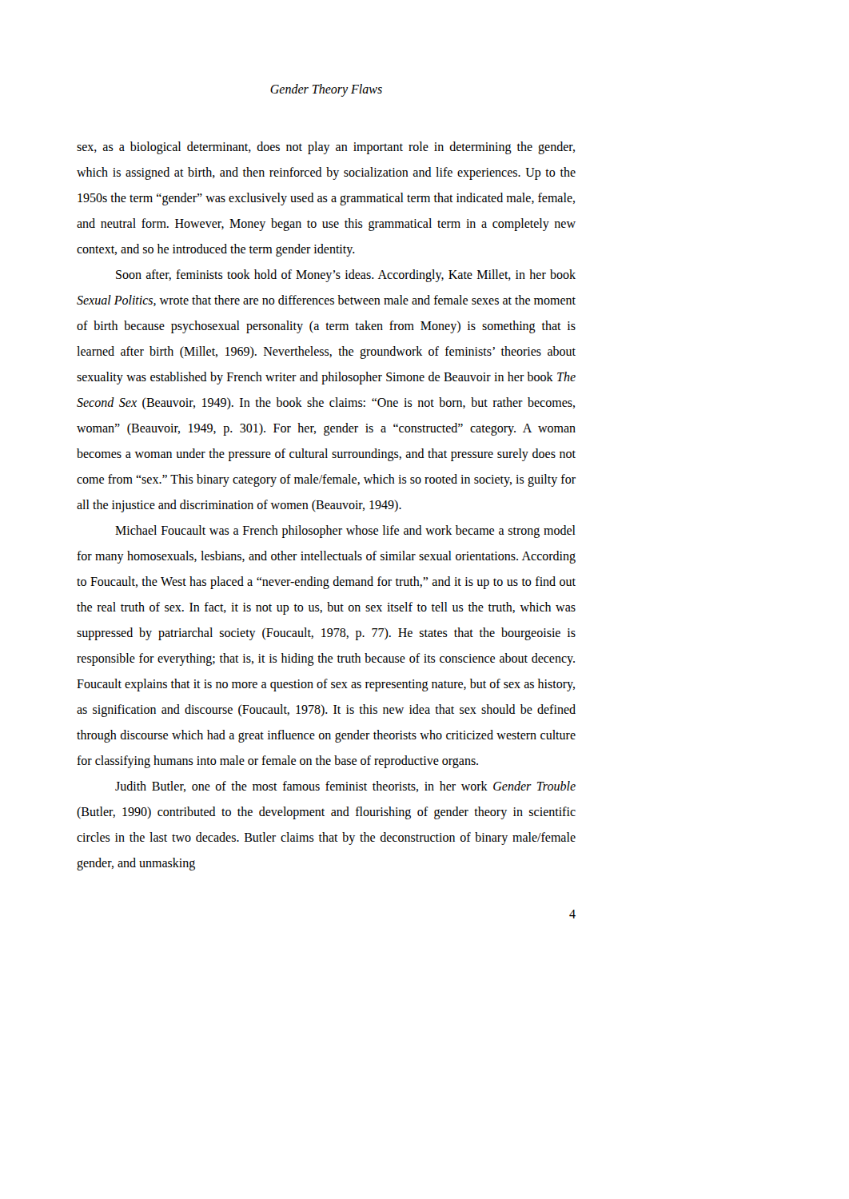Gender Theory Flaws
sex, as a biological determinant, does not play an important role in determining the gender, which is assigned at birth, and then reinforced by socialization and life experiences. Up to the 1950s the term “gender” was exclusively used as a grammatical term that indicated male, female, and neutral form. However, Money began to use this grammatical term in a completely new context, and so he introduced the term gender identity.
Soon after, feminists took hold of Money’s ideas. Accordingly, Kate Millet, in her book Sexual Politics, wrote that there are no differences between male and female sexes at the moment of birth because psychosexual personality (a term taken from Money) is something that is learned after birth (Millet, 1969). Nevertheless, the groundwork of feminists’ theories about sexuality was established by French writer and philosopher Simone de Beauvoir in her book The Second Sex (Beauvoir, 1949). In the book she claims: “One is not born, but rather becomes, woman” (Beauvoir, 1949, p. 301). For her, gender is a “constructed” category. A woman becomes a woman under the pressure of cultural surroundings, and that pressure surely does not come from “sex.” This binary category of male/female, which is so rooted in society, is guilty for all the injustice and discrimination of women (Beauvoir, 1949).
Michael Foucault was a French philosopher whose life and work became a strong model for many homosexuals, lesbians, and other intellectuals of similar sexual orientations. According to Foucault, the West has placed a “never-ending demand for truth,” and it is up to us to find out the real truth of sex. In fact, it is not up to us, but on sex itself to tell us the truth, which was suppressed by patriarchal society (Foucault, 1978, p. 77). He states that the bourgeoisie is responsible for everything; that is, it is hiding the truth because of its conscience about decency. Foucault explains that it is no more a question of sex as representing nature, but of sex as history, as signification and discourse (Foucault, 1978). It is this new idea that sex should be defined through discourse which had a great influence on gender theorists who criticized western culture for classifying humans into male or female on the base of reproductive organs.
Judith Butler, one of the most famous feminist theorists, in her work Gender Trouble (Butler, 1990) contributed to the development and flourishing of gender theory in scientific circles in the last two decades. Butler claims that by the deconstruction of binary male/female gender, and unmasking
4